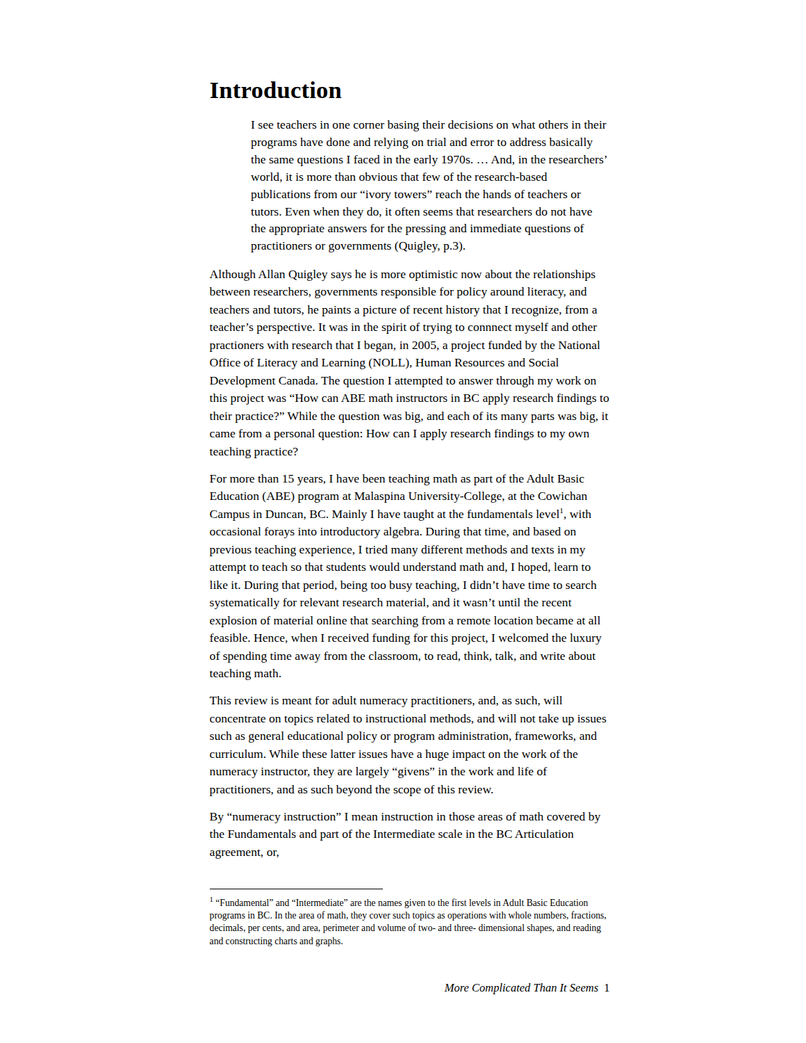Introduction
I see teachers in one corner basing their decisions on what others in their programs have done and relying on trial and error to address basically the same questions I faced in the early 1970s. … And, in the researchers’ world, it is more than obvious that few of the research-based publications from our “ivory towers” reach the hands of teachers or tutors. Even when they do, it often seems that researchers do not have the appropriate answers for the pressing and immediate questions of practitioners or governments (Quigley, p.3).
Although Allan Quigley says he is more optimistic now about the relationships between researchers, governments responsible for policy around literacy, and teachers and tutors, he paints a picture of recent history that I recognize, from a teacher’s perspective. It was in the spirit of trying to connnect myself and other practioners with research that I began, in 2005, a project funded by the National Office of Literacy and Learning (NOLL), Human Resources and Social Development Canada. The question I attempted to answer through my work on this project was “How can ABE math instructors in BC apply research findings to their practice?” While the question was big, and each of its many parts was big, it came from a personal question: How can I apply research findings to my own teaching practice?
For more than 15 years, I have been teaching math as part of the Adult Basic Education (ABE) program at Malaspina University-College, at the Cowichan Campus in Duncan, BC. Mainly I have taught at the fundamentals level1, with occasional forays into introductory algebra. During that time, and based on previous teaching experience, I tried many different methods and texts in my attempt to teach so that students would understand math and, I hoped, learn to like it. During that period, being too busy teaching, I didn’t have time to search systematically for relevant research material, and it wasn’t until the recent explosion of material online that searching from a remote location became at all feasible. Hence, when I received funding for this project, I welcomed the luxury of spending time away from the classroom, to read, think, talk, and write about teaching math.
This review is meant for adult numeracy practitioners, and, as such, will concentrate on topics related to instructional methods, and will not take up issues such as general educational policy or program administration, frameworks, and curriculum. While these latter issues have a huge impact on the work of the numeracy instructor, they are largely “givens” in the work and life of practitioners, and as such beyond the scope of this review.
By “numeracy instruction” I mean instruction in those areas of math covered by the Fundamentals and part of the Intermediate scale in the BC Articulation agreement, or,
1 “Fundamental” and “Intermediate” are the names given to the first levels in Adult Basic Education programs in BC. In the area of math, they cover such topics as operations with whole numbers, fractions, decimals, per cents, and area, perimeter and volume of two- and three- dimensional shapes, and reading and constructing charts and graphs.
More Complicated Than It Seems 1